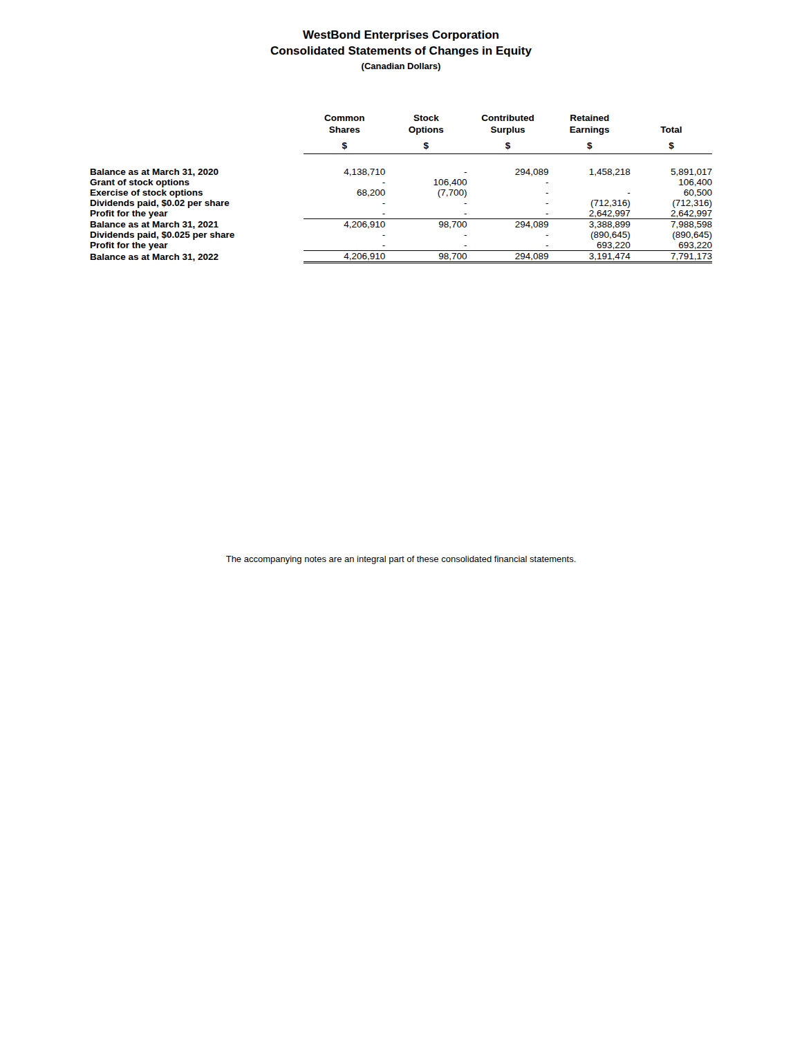WestBond Enterprises Corporation
Consolidated Statements of Changes in Equity
(Canadian Dollars)
| | Common Shares | Stock Options | Contributed Surplus | Retained Earnings | Total |
| --- | --- | --- | --- | --- | --- |
| | $ | $ | $ | $ | $ |
| Balance as at March 31, 2020 | 4,138,710 | - | 294,089 | 1,458,218 | 5,891,017 |
| Grant of stock options | - | 106,400 | - | | 106,400 |
| Exercise of stock options | 68,200 | (7,700) | - | - | 60,500 |
| Dividends paid, $0.02 per share | - | - | - | (712,316) | (712,316) |
| Profit for the year | - | - | - | 2,642,997 | 2,642,997 |
| Balance as at March 31, 2021 | 4,206,910 | 98,700 | 294,089 | 3,388,899 | 7,988,598 |
| Dividends paid, $0.025 per share | - | - | - | (890,645) | (890,645) |
| Profit for the year | - | - | - | 693,220 | 693,220 |
| Balance as at March 31, 2022 | 4,206,910 | 98,700 | 294,089 | 3,191,474 | 7,791,173 |
The accompanying notes are an integral part of these consolidated financial statements.